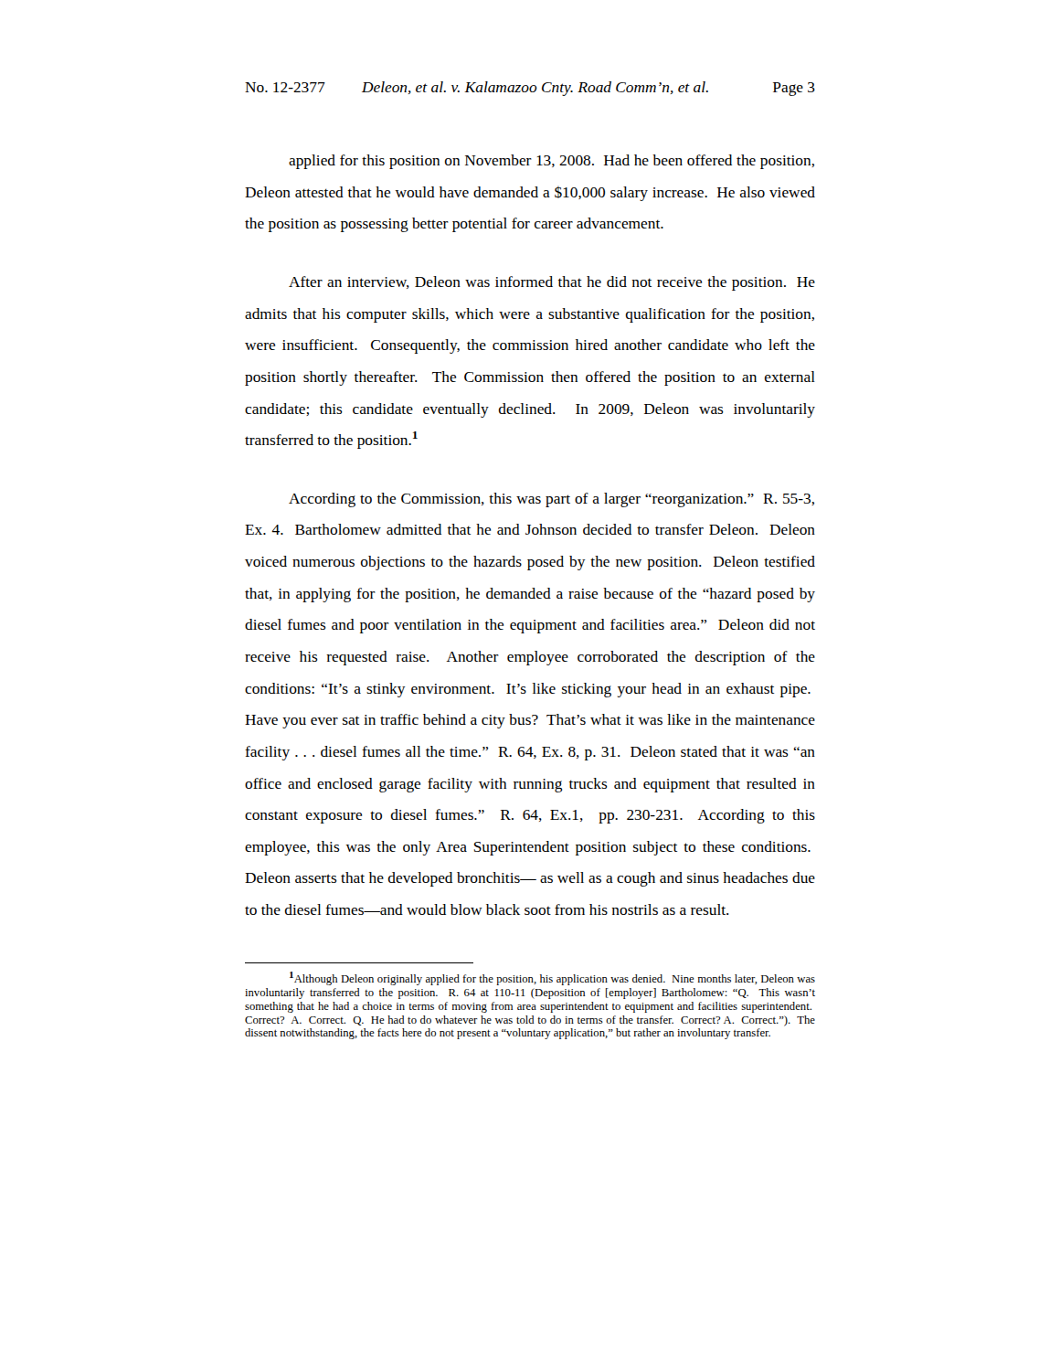No. 12-2377 Deleon, et al. v. Kalamazoo Cnty. Road Comm’n, et al. Page 3
applied for this position on November 13, 2008. Had he been offered the position, Deleon attested that he would have demanded a $10,000 salary increase. He also viewed the position as possessing better potential for career advancement.
After an interview, Deleon was informed that he did not receive the position. He admits that his computer skills, which were a substantive qualification for the position, were insufficient. Consequently, the commission hired another candidate who left the position shortly thereafter. The Commission then offered the position to an external candidate; this candidate eventually declined. In 2009, Deleon was involuntarily transferred to the position.1
According to the Commission, this was part of a larger “reorganization.” R. 55-3, Ex. 4. Bartholomew admitted that he and Johnson decided to transfer Deleon. Deleon voiced numerous objections to the hazards posed by the new position. Deleon testified that, in applying for the position, he demanded a raise because of the “hazard posed by diesel fumes and poor ventilation in the equipment and facilities area.” Deleon did not receive his requested raise. Another employee corroborated the description of the conditions: “It’s a stinky environment. It’s like sticking your head in an exhaust pipe. Have you ever sat in traffic behind a city bus? That’s what it was like in the maintenance facility . . . diesel fumes all the time.” R. 64, Ex. 8, p. 31. Deleon stated that it was “an office and enclosed garage facility with running trucks and equipment that resulted in constant exposure to diesel fumes.” R. 64, Ex.1, pp. 230-231. According to this employee, this was the only Area Superintendent position subject to these conditions. Deleon asserts that he developed bronchitis— as well as a cough and sinus headaches due to the diesel fumes—and would blow black soot from his nostrils as a result.
1Although Deleon originally applied for the position, his application was denied. Nine months later, Deleon was involuntarily transferred to the position. R. 64 at 110-11 (Deposition of [employer] Bartholomew: “Q. This wasn’t something that he had a choice in terms of moving from area superintendent to equipment and facilities superintendent. Correct? A. Correct. Q. He had to do whatever he was told to do in terms of the transfer. Correct? A. Correct.”). The dissent notwithstanding, the facts here do not present a “voluntary application,” but rather an involuntary transfer.